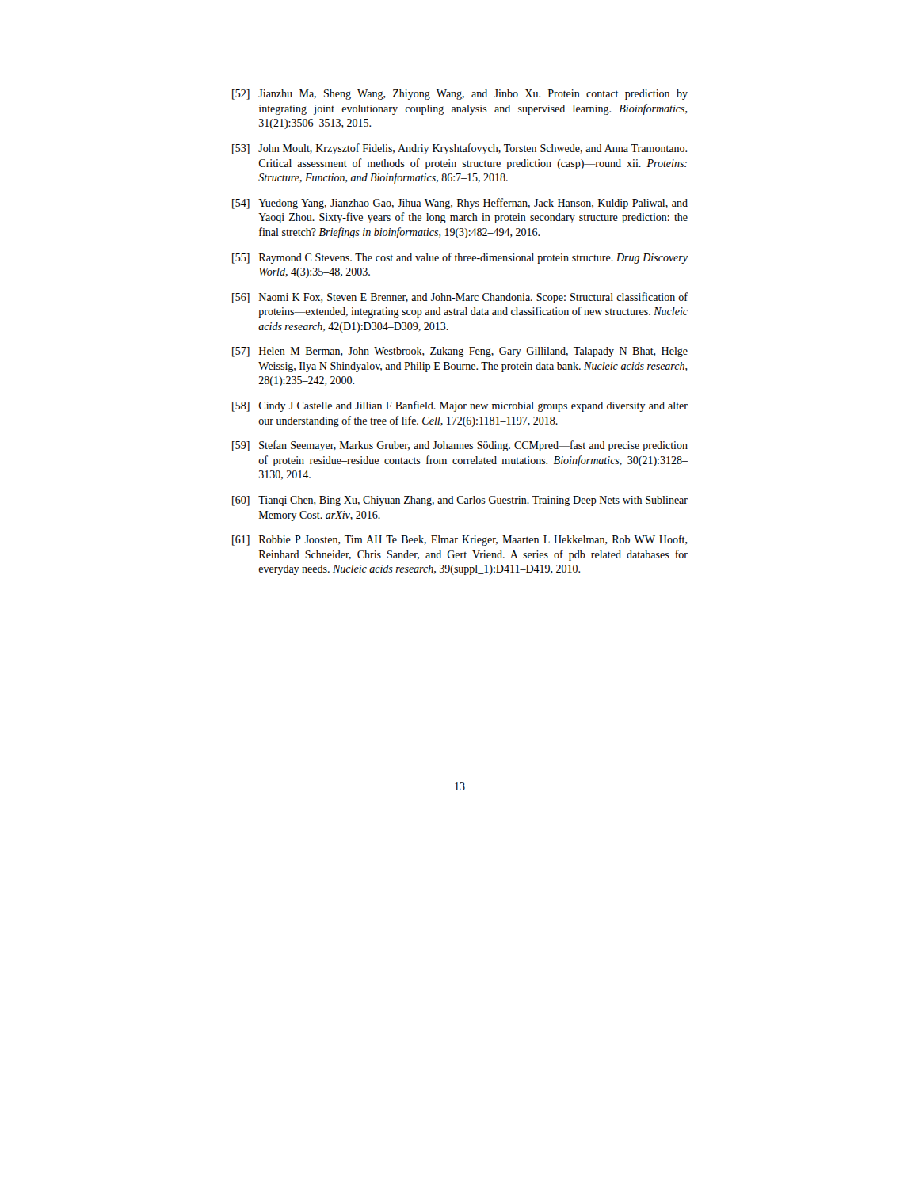[52] Jianzhu Ma, Sheng Wang, Zhiyong Wang, and Jinbo Xu. Protein contact prediction by integrating joint evolutionary coupling analysis and supervised learning. Bioinformatics, 31(21):3506–3513, 2015.
[53] John Moult, Krzysztof Fidelis, Andriy Kryshtafovych, Torsten Schwede, and Anna Tramontano. Critical assessment of methods of protein structure prediction (casp)—round xii. Proteins: Structure, Function, and Bioinformatics, 86:7–15, 2018.
[54] Yuedong Yang, Jianzhao Gao, Jihua Wang, Rhys Heffernan, Jack Hanson, Kuldip Paliwal, and Yaoqi Zhou. Sixty-five years of the long march in protein secondary structure prediction: the final stretch? Briefings in bioinformatics, 19(3):482–494, 2016.
[55] Raymond C Stevens. The cost and value of three-dimensional protein structure. Drug Discovery World, 4(3):35–48, 2003.
[56] Naomi K Fox, Steven E Brenner, and John-Marc Chandonia. Scope: Structural classification of proteins—extended, integrating scop and astral data and classification of new structures. Nucleic acids research, 42(D1):D304–D309, 2013.
[57] Helen M Berman, John Westbrook, Zukang Feng, Gary Gilliland, Talapady N Bhat, Helge Weissig, Ilya N Shindyalov, and Philip E Bourne. The protein data bank. Nucleic acids research, 28(1):235–242, 2000.
[58] Cindy J Castelle and Jillian F Banfield. Major new microbial groups expand diversity and alter our understanding of the tree of life. Cell, 172(6):1181–1197, 2018.
[59] Stefan Seemayer, Markus Gruber, and Johannes Söding. CCMpred—fast and precise prediction of protein residue–residue contacts from correlated mutations. Bioinformatics, 30(21):3128–3130, 2014.
[60] Tianqi Chen, Bing Xu, Chiyuan Zhang, and Carlos Guestrin. Training Deep Nets with Sublinear Memory Cost. arXiv, 2016.
[61] Robbie P Joosten, Tim AH Te Beek, Elmar Krieger, Maarten L Hekkelman, Rob WW Hooft, Reinhard Schneider, Chris Sander, and Gert Vriend. A series of pdb related databases for everyday needs. Nucleic acids research, 39(suppl_1):D411–D419, 2010.
13